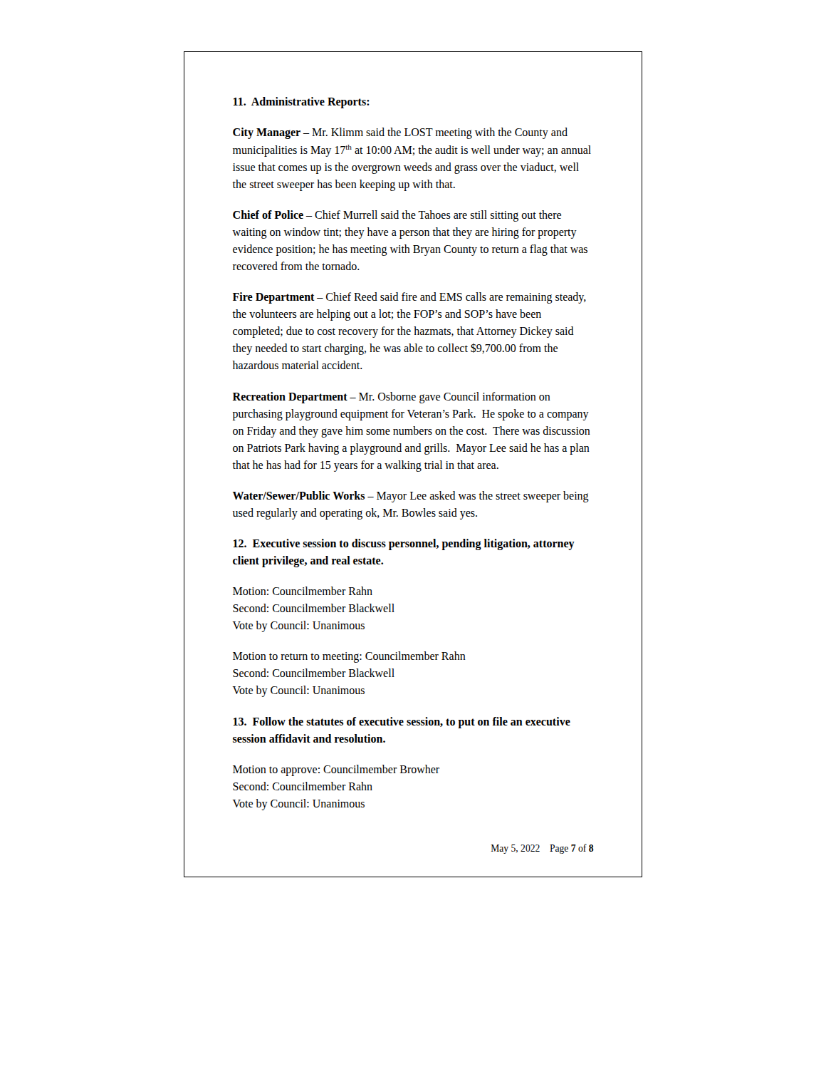11. Administrative Reports:
City Manager – Mr. Klimm said the LOST meeting with the County and municipalities is May 17th at 10:00 AM; the audit is well under way; an annual issue that comes up is the overgrown weeds and grass over the viaduct, well the street sweeper has been keeping up with that.
Chief of Police – Chief Murrell said the Tahoes are still sitting out there waiting on window tint; they have a person that they are hiring for property evidence position; he has meeting with Bryan County to return a flag that was recovered from the tornado.
Fire Department – Chief Reed said fire and EMS calls are remaining steady, the volunteers are helping out a lot; the FOP’s and SOP’s have been completed; due to cost recovery for the hazmats, that Attorney Dickey said they needed to start charging, he was able to collect $9,700.00 from the hazardous material accident.
Recreation Department – Mr. Osborne gave Council information on purchasing playground equipment for Veteran’s Park. He spoke to a company on Friday and they gave him some numbers on the cost. There was discussion on Patriots Park having a playground and grills. Mayor Lee said he has a plan that he has had for 15 years for a walking trial in that area.
Water/Sewer/Public Works – Mayor Lee asked was the street sweeper being used regularly and operating ok, Mr. Bowles said yes.
12. Executive session to discuss personnel, pending litigation, attorney client privilege, and real estate.
Motion: Councilmember Rahn
Second: Councilmember Blackwell
Vote by Council: Unanimous
Motion to return to meeting: Councilmember Rahn
Second: Councilmember Blackwell
Vote by Council: Unanimous
13. Follow the statutes of executive session, to put on file an executive session affidavit and resolution.
Motion to approve: Councilmember Browher
Second: Councilmember Rahn
Vote by Council: Unanimous
May 5, 2022 Page 7 of 8